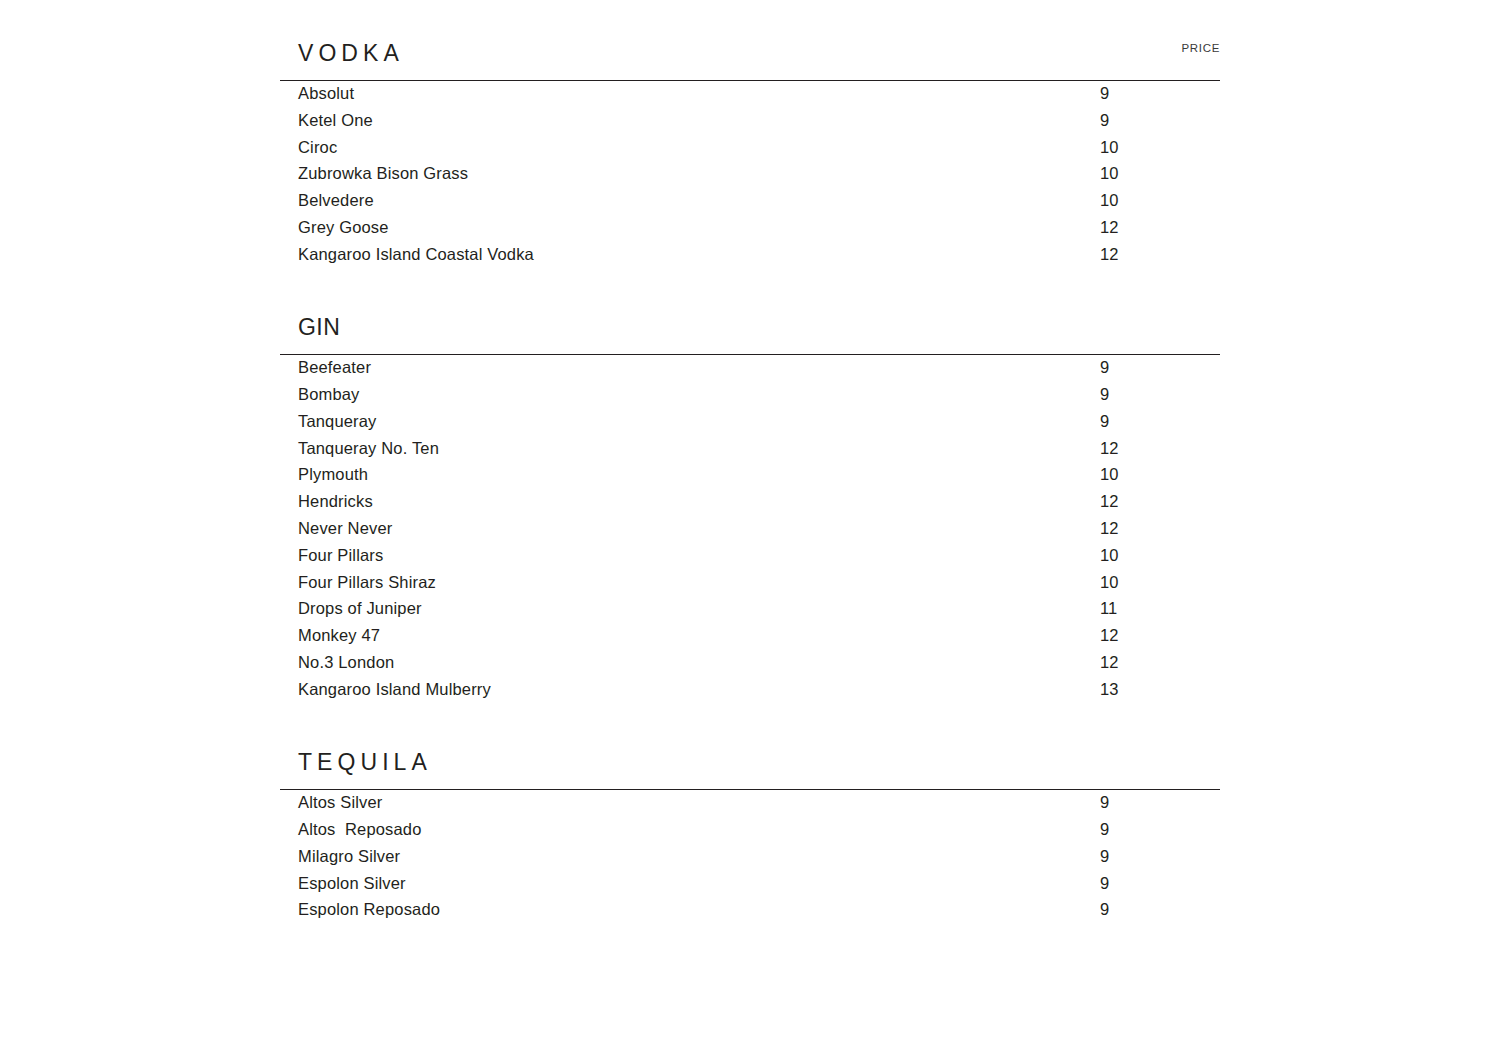PRICE
VODKA
| Absolut | 9 |
| Ketel One | 9 |
| Ciroc | 10 |
| Zubrowka Bison Grass | 10 |
| Belvedere | 10 |
| Grey Goose | 12 |
| Kangaroo Island Coastal Vodka | 12 |
GIN
| Beefeater | 9 |
| Bombay | 9 |
| Tanqueray | 9 |
| Tanqueray No. Ten | 12 |
| Plymouth | 10 |
| Hendricks | 12 |
| Never Never | 12 |
| Four Pillars | 10 |
| Four Pillars Shiraz | 10 |
| Drops of Juniper | 11 |
| Monkey 47 | 12 |
| No.3 London | 12 |
| Kangaroo Island Mulberry | 13 |
TEQUILA
| Altos Silver | 9 |
| Altos Reposado | 9 |
| Milagro Silver | 9 |
| Espolon Silver | 9 |
| Espolon Reposado | 9 |